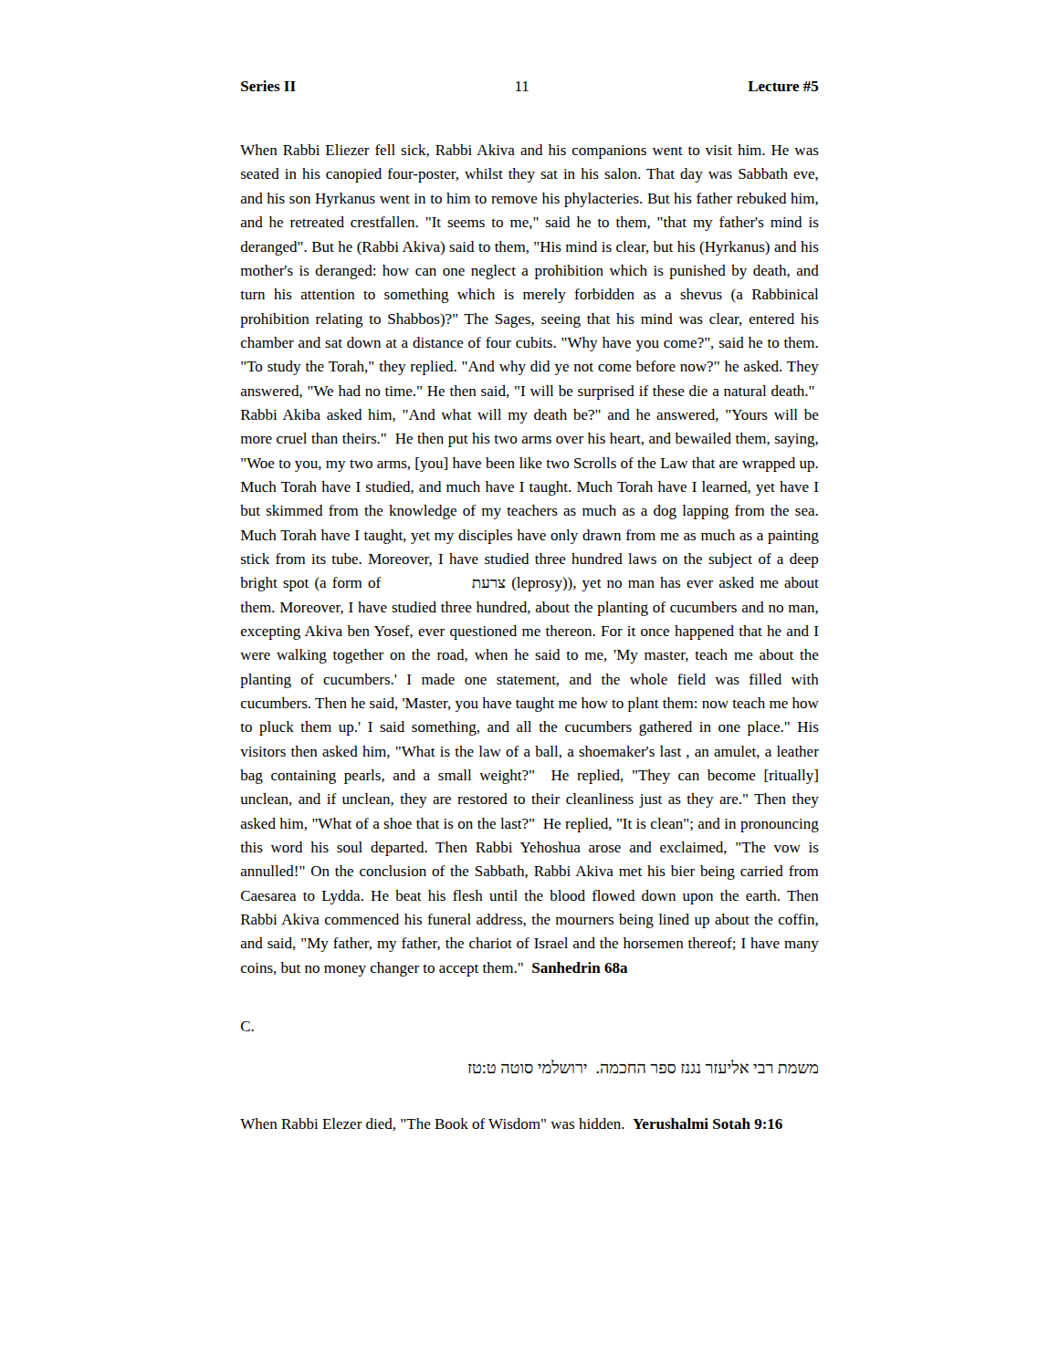Series II
11
Lecture #5
When Rabbi Eliezer fell sick, Rabbi Akiva and his companions went to visit him. He was seated in his canopied four-poster, whilst they sat in his salon. That day was Sabbath eve, and his son Hyrkanus went in to him to remove his phylacteries. But his father rebuked him, and he retreated crestfallen. "It seems to me," said he to them, "that my father's mind is deranged". But he (Rabbi Akiva) said to them, "His mind is clear, but his (Hyrkanus) and his mother's is deranged: how can one neglect a prohibition which is punished by death, and turn his attention to something which is merely forbidden as a shevus (a Rabbinical prohibition relating to Shabbos)?" The Sages, seeing that his mind was clear, entered his chamber and sat down at a distance of four cubits. "Why have you come?", said he to them. "To study the Torah," they replied. "And why did ye not come before now?" he asked. They answered, "We had no time." He then said, "I will be surprised if these die a natural death." Rabbi Akiba asked him, "And what will my death be?" and he answered, "Yours will be more cruel than theirs." He then put his two arms over his heart, and bewailed them, saying, "Woe to you, my two arms, [you] have been like two Scrolls of the Law that are wrapped up. Much Torah have I studied, and much have I taught. Much Torah have I learned, yet have I but skimmed from the knowledge of my teachers as much as a dog lapping from the sea. Much Torah have I taught, yet my disciples have only drawn from me as much as a painting stick from its tube. Moreover, I have studied three hundred laws on the subject of a deep bright spot (a form of צרעת (leprosy)), yet no man has ever asked me about them. Moreover, I have studied three hundred, about the planting of cucumbers and no man, excepting Akiva ben Yosef, ever questioned me thereon. For it once happened that he and I were walking together on the road, when he said to me, 'My master, teach me about the planting of cucumbers.' I made one statement, and the whole field was filled with cucumbers. Then he said, 'Master, you have taught me how to plant them: now teach me how to pluck them up.' I said something, and all the cucumbers gathered in one place." His visitors then asked him, "What is the law of a ball, a shoemaker's last , an amulet, a leather bag containing pearls, and a small weight?" He replied, "They can become [ritually] unclean, and if unclean, they are restored to their cleanliness just as they are." Then they asked him, "What of a shoe that is on the last?" He replied, "It is clean"; and in pronouncing this word his soul departed. Then Rabbi Yehoshua arose and exclaimed, "The vow is annulled!" On the conclusion of the Sabbath, Rabbi Akiva met his bier being carried from Caesarea to Lydda. He beat his flesh until the blood flowed down upon the earth. Then Rabbi Akiva commenced his funeral address, the mourners being lined up about the coffin, and said, "My father, my father, the chariot of Israel and the horsemen thereof; I have many coins, but no money changer to accept them." Sanhedrin 68a
C.
משמת רבי אליעזר נגנז ספר החכמה. ירושלמי סוטה ט:טז
When Rabbi Elezer died, "The Book of Wisdom" was hidden. Yerushalmi Sotah 9:16